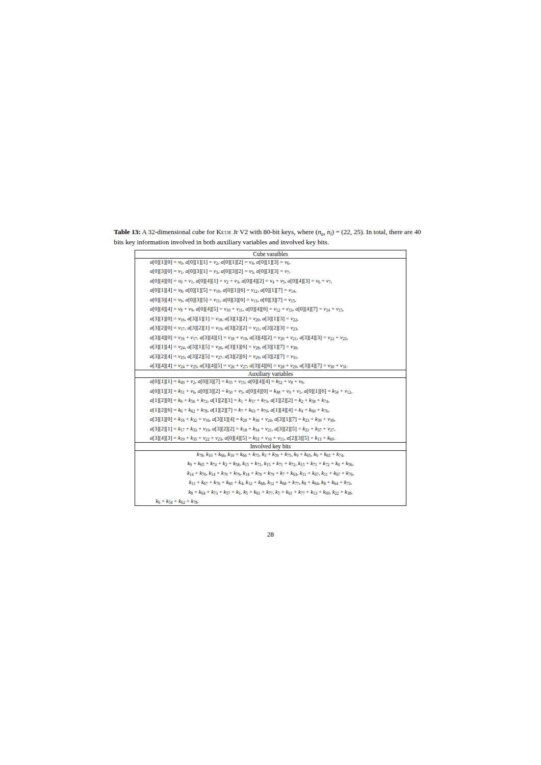Table 13: A 32-dimensional cube for Ketje Jr V2 with 80-bit keys, where (na, ni) = (22, 25). In total, there are 40 bits key information involved in both auxiliary variables and involved key bits.
| Cube varaibles |
| a [0][1][0] = v 0 , a [0][1][1] = v 2 , a [0][1][2] = v 4 , a [0][1][3] = v 6 , a [0][3][0] = v 1 , a [0][3][1] = v 3 , a [0][3][2] = v 5 , a [0][3][3] = v 7 , a [0][4][0] = v 0 + v 1 , a [0][4][1] = v 2 + v 3 , a [0][4][2] = v 4 + v 5 , a [0][4][3] = v 6 + v 7 , a [0][1][4] = v 8 , a [0][1][5] = v 10 , a [0][1][6] = v 12 , a [0][1][7] = v 14 , a [0][3][4] = v 9 , a [0][3][5] = v 11 , a [0][3][6] = v 13 , a [0][3][7] = v 15 , a [0][4][4] = v 8 + v 9 , a [0][4][5] = v 10 + v 11 , a [0][4][6] = v 12 + v 13 , a [0][4][7] = v 14 + v 15 , a [3][1][0] = v 16 , a [3][1][1] = v 18 , a [3][1][2] = v 20 , a [3][1][3] = v 22 , a [3][2][0] = v 17 , a [3][2][1] = v 19 , a [3][2][2] = v 21 , a [3][2][3] = v 23 , a [3][4][0] = v 16 + v 17 , a [3][4][1] = v 18 + v 19 , a [3][4][2] = v 20 + v 21 , a [3][4][3] = v 22 + v 23 , a [3][1][4] = v 24 , a [3][1][5] = v 26 , a [3][1][6] = v 28 , a [3][1][7] = v 30 , a [3][2][4] = v 25 , a [3][2][5] = v 27 , a [3][2][6] = v 29 , a [3][2][7] = v 31 , a [3][4][4] = v 24 + v 25 , a [3][4][5] = v 26 + v 27 , a [3][4][6] = v 28 + v 29 , a [3][4][7] = v 30 + v 31 . |
| Auxiliary variables |
| a [0][1][1] = k 49 + v 2 , a [0][3][7] = k 55 + v 15 , a [0][4][4] = k 52 + v 8 + v 9 , a [0][1][3] = k 51 + v 6 , a [0][3][2] = k 50 + v 5 , a [0][4][0] = k 48 + v 0 + v 1 , a [0][1][6] = k 54 + v 12 , a [1][2][0] = k 0 + k 56 + k 72 , a [1][2][1] = k 1 + k 57 + k 73 , a [1][2][2] = k 2 + k 58 + k 74 , a [1][2][6] = k 6 + k 62 + k 78 , a [1][2][7] = k 7 + k 63 + k 79 , a [1][4][4] = k 4 + k 60 + k 76 , a [3][1][0] = k 16 + k 32 + v 16 , a [3][1][4] = k 20 + k 36 + v 24 , a [3][1][7] = k 23 + k 39 + v 30 , a [3][2][1] = k 17 + k 33 + v 19 , a [3][2][2] = k 18 + k 34 + v 21 , a [3][2][5] = k 21 + k 37 + v 27 , a [3][4][3] = k 19 + k 35 + v 22 + v 23 , a [0][4][5] = k 53 + v 10 + v 11 , a [2][3][5] = k 13 + k 69 . |
| Involved key bits |
| k 78 , k 10 + k 66 , k 10 + k 66 + k 75 , k 3 + k 59 + k 75 , k 9 + k 65 , k 9 + k 65 + k 74 , k 9 + k 65 + k 74 + k 2 + k 58 , k 15 + k 71 , k 15 + k 71 + k 72 , k 15 + k 71 + k 72 + k 0 + k 56 , k 14 + k 70 , k 14 + k 70 + k 79 , k 14 + k 70 + k 79 + k 7 + k 63 , k 11 + k 67 , k 11 + k 67 + k 76 , k 11 + k 67 + k 76 + k 60 + k 4 , k 12 + k 68 , k 12 + k 68 + k 77 , k 8 + k 64 , k 8 + k 64 + k 73 , k 8 + k 64 + k 73 + k 57 + k 1 , k 5 + k 61 + k 77 , k 5 + k 61 + k 77 + k 13 + k 69 , k 22 + k 38 , k 6 + k 54 + k 62 + k 78 . |
28